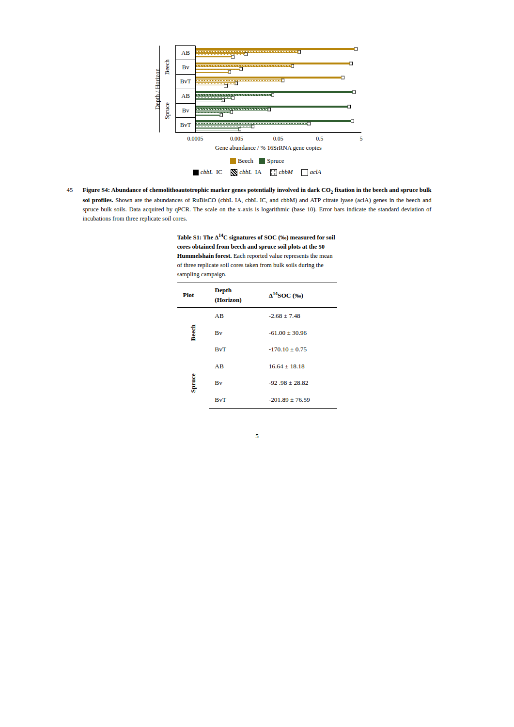Depth / Horizon
Beech
AB
Bv
BvT
Spruce
AB
Bv
BvT
0.0005 0.005 0.05 0.5 5
Gene abundance / % 16SrRNA gene copies
Beech Spruce
cbbL IC cbbL IA cbbM aclA
45 Figure S4: Abundance of chemolithoautotrophic marker genes potentially involved in dark CO2 fixation in the beech and spruce bulk soi profiles. Shown are the abundances of RuBisCO (cbbL IA, cbbL IC, and cbbM) and ATP citrate lyase (aclA) genes in the beech and spruce bulk soils. Data acquired by qPCR. The scale on the x-axis is logarithmic (base 10). Error bars indicate the standard deviation of incubations from three replicate soil cores.
Table S1: The Δ 14 C signatures of SOC (‰) measured for soil cores obtained from beech and spruce soil plots at the 50 Hummelshain forest. Each reported value represents the mean of three replicate soil cores taken from bulk soils during the sampling campaign.
| Plot | Depth (Horizon) | Δ 14 SOC (‰) |
| --- | --- | --- |
| Beech | AB | -2.68 ± 7.48 |
| Bv | -61.00 ± 30.96 |
| BvT | -170.10 ± 0.75 |
| Spruce | AB | 16.64 ± 18.18 |
| Bv | -92 .98 ± 28.82 |
| BvT | -201.89 ± 76.59 |
5